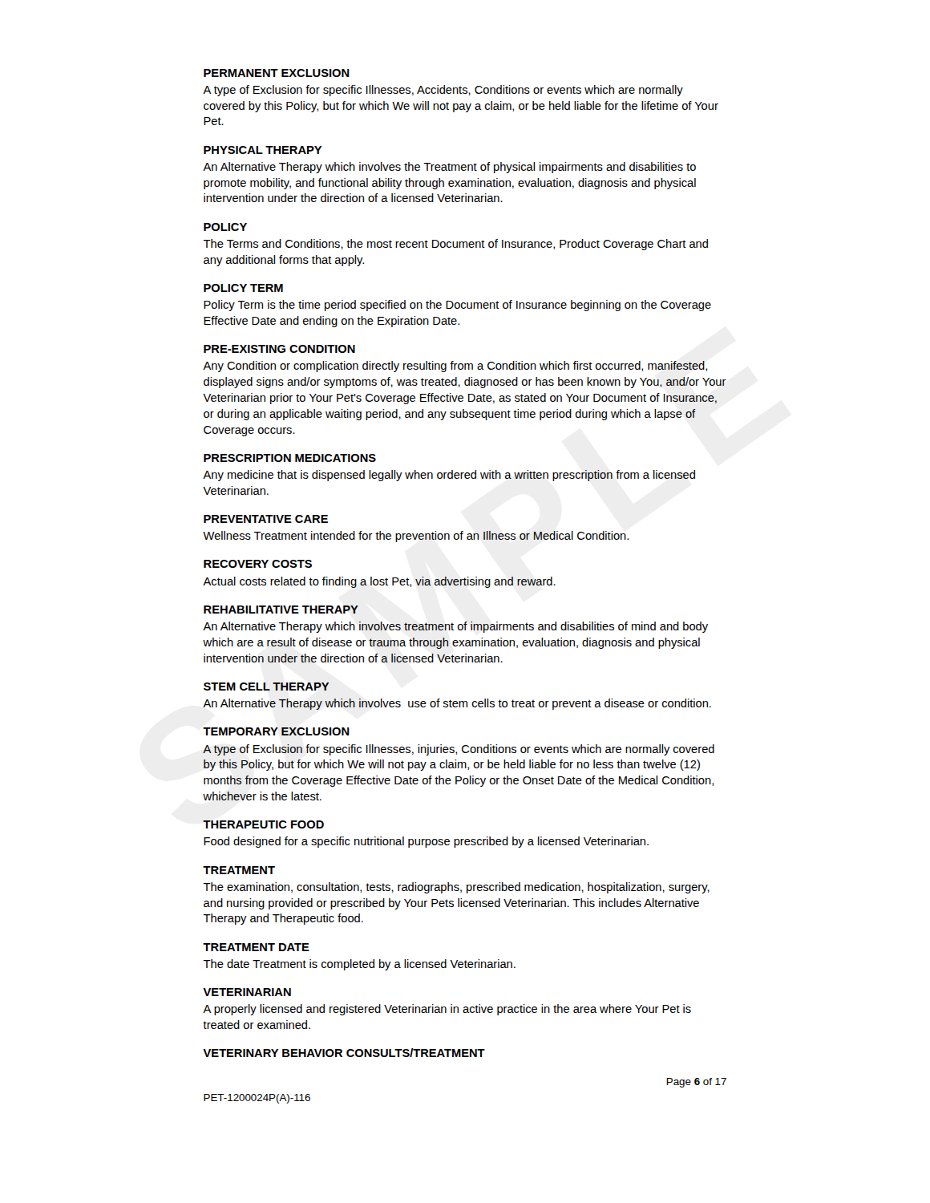SAMPLE
Permanent Exclusion
A type of Exclusion for specific Illnesses, Accidents, Conditions or events which are normally covered by this Policy, but for which We will not pay a claim, or be held liable for the lifetime of Your Pet.
Physical Therapy
An Alternative Therapy which involves the Treatment of physical impairments and disabilities to promote mobility, and functional ability through examination, evaluation, diagnosis and physical intervention under the direction of a licensed Veterinarian.
Policy
The Terms and Conditions, the most recent Document of Insurance, Product Coverage Chart and any additional forms that apply.
Policy Term
Policy Term is the time period specified on the Document of Insurance beginning on the Coverage Effective Date and ending on the Expiration Date.
Pre-Existing Condition
Any Condition or complication directly resulting from a Condition which first occurred, manifested, displayed signs and/or symptoms of, was treated, diagnosed or has been known by You, and/or Your Veterinarian prior to Your Pet's Coverage Effective Date, as stated on Your Document of Insurance, or during an applicable waiting period, and any subsequent time period during which a lapse of Coverage occurs.
Prescription Medications
Any medicine that is dispensed legally when ordered with a written prescription from a licensed Veterinarian.
Preventative Care
Wellness Treatment intended for the prevention of an Illness or Medical Condition.
Recovery Costs
Actual costs related to finding a lost Pet, via advertising and reward.
Rehabilitative Therapy
An Alternative Therapy which involves treatment of impairments and disabilities of mind and body which are a result of disease or trauma through examination, evaluation, diagnosis and physical intervention under the direction of a licensed Veterinarian.
Stem Cell Therapy
An Alternative Therapy which involves use of stem cells to treat or prevent a disease or condition.
Temporary Exclusion
A type of Exclusion for specific Illnesses, injuries, Conditions or events which are normally covered by this Policy, but for which We will not pay a claim, or be held liable for no less than twelve (12) months from the Coverage Effective Date of the Policy or the Onset Date of the Medical Condition, whichever is the latest.
Therapeutic Food
Food designed for a specific nutritional purpose prescribed by a licensed Veterinarian.
Treatment
The examination, consultation, tests, radiographs, prescribed medication, hospitalization, surgery, and nursing provided or prescribed by Your Pets licensed Veterinarian. This includes Alternative Therapy and Therapeutic food.
Treatment Date
The date Treatment is completed by a licensed Veterinarian.
Veterinarian
A properly licensed and registered Veterinarian in active practice in the area where Your Pet is treated or examined.
Veterinary Behavior Consults/Treatment
Page 6 of 17
PET-1200024P(A)-116